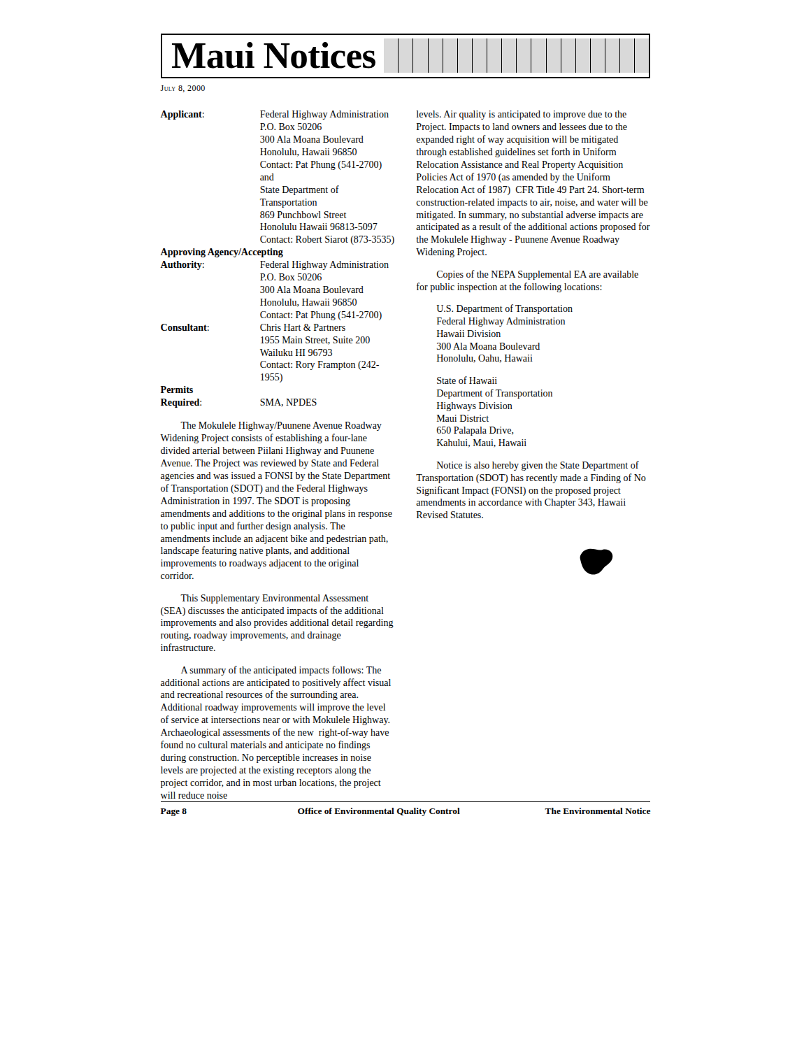Maui Notices
July 8, 2000
| Applicant : | Federal Highway Administration |
| | P.O. Box 50206 |
| | 300 Ala Moana Boulevard |
| | Honolulu, Hawaii 96850 |
| | Contact: Pat Phung (541-2700) |
| | and |
| | State Department of Transportation |
| | 869 Punchbowl Street |
| | Honolulu Hawaii 96813-5097 |
| | Contact: Robert Siarot (873-3535) |
| Approving Agency/Accepting |
| Authority : | Federal Highway Administration |
| | P.O. Box 50206 |
| | 300 Ala Moana Boulevard |
| | Honolulu, Hawaii 96850 |
| | Contact: Pat Phung (541-2700) |
| Consultant : | Chris Hart & Partners |
| | 1955 Main Street, Suite 200 |
| | Wailuku HI 96793 |
| | Contact: Rory Frampton (242-1955) |
| Permits |
| Required : | SMA, NPDES |
The Mokulele Highway/Puunene Avenue Roadway Widening Project consists of establishing a four-lane divided arterial between Piilani Highway and Puunene Avenue. The Project was reviewed by State and Federal agencies and was issued a FONSI by the State Department of Transportation (SDOT) and the Federal Highways Administration in 1997. The SDOT is proposing amendments and additions to the original plans in response to public input and further design analysis. The amendments include an adjacent bike and pedestrian path, landscape featuring native plants, and additional improvements to roadways adjacent to the original corridor.
This Supplementary Environmental Assessment (SEA) discusses the anticipated impacts of the additional improvements and also provides additional detail regarding routing, roadway improvements, and drainage infrastructure.
A summary of the anticipated impacts follows: The additional actions are anticipated to positively affect visual and recreational resources of the surrounding area. Additional roadway improvements will improve the level of service at intersections near or with Mokulele Highway. Archaeological assessments of the new right-of-way have found no cultural materials and anticipate no findings during construction. No perceptible increases in noise levels are projected at the existing receptors along the project corridor, and in most urban locations, the project will reduce noise
levels. Air quality is anticipated to improve due to the Project. Impacts to land owners and lessees due to the expanded right of way acquisition will be mitigated through established guidelines set forth in Uniform Relocation Assistance and Real Property Acquisition Policies Act of 1970 (as amended by the Uniform Relocation Act of 1987) CFR Title 49 Part 24. Short-term construction-related impacts to air, noise, and water will be mitigated. In summary, no substantial adverse impacts are anticipated as a result of the additional actions proposed for the Mokulele Highway - Puunene Avenue Roadway Widening Project.
Copies of the NEPA Supplemental EA are available for public inspection at the following locations:
U.S. Department of Transportation
Federal Highway Administration
Hawaii Division
300 Ala Moana Boulevard
Honolulu, Oahu, Hawaii
State of Hawaii
Department of Transportation
Highways Division
Maui District
650 Palapala Drive,
Kahului, Maui, Hawaii
Notice is also hereby given the State Department of Transportation (SDOT) has recently made a Finding of No Significant Impact (FONSI) on the proposed project amendments in accordance with Chapter 343, Hawaii Revised Statutes.
Page 8
Office of Environmental Quality Control
The Environmental Notice